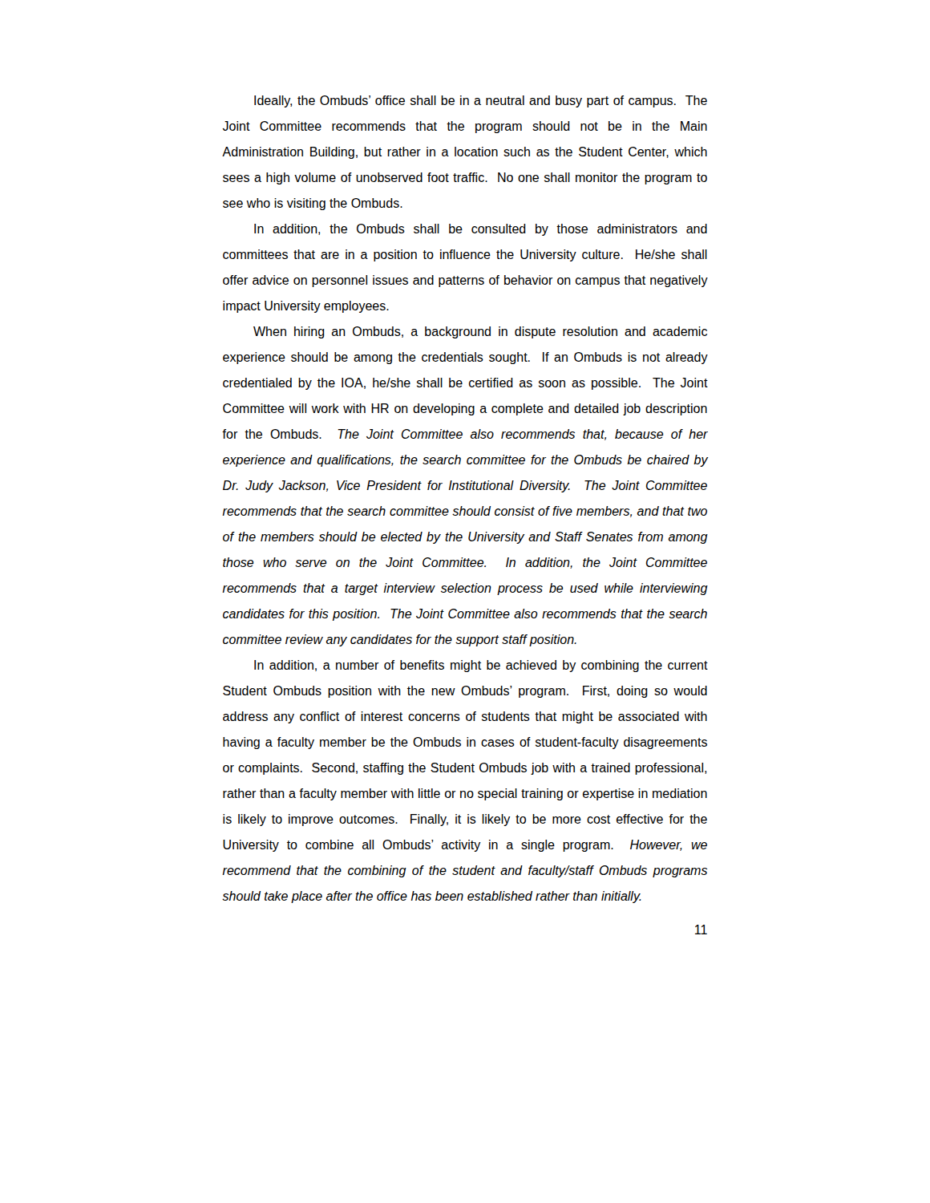Ideally, the Ombuds’ office shall be in a neutral and busy part of campus. The Joint Committee recommends that the program should not be in the Main Administration Building, but rather in a location such as the Student Center, which sees a high volume of unobserved foot traffic. No one shall monitor the program to see who is visiting the Ombuds.
In addition, the Ombuds shall be consulted by those administrators and committees that are in a position to influence the University culture. He/she shall offer advice on personnel issues and patterns of behavior on campus that negatively impact University employees.
When hiring an Ombuds, a background in dispute resolution and academic experience should be among the credentials sought. If an Ombuds is not already credentialed by the IOA, he/she shall be certified as soon as possible. The Joint Committee will work with HR on developing a complete and detailed job description for the Ombuds. The Joint Committee also recommends that, because of her experience and qualifications, the search committee for the Ombuds be chaired by Dr. Judy Jackson, Vice President for Institutional Diversity. The Joint Committee recommends that the search committee should consist of five members, and that two of the members should be elected by the University and Staff Senates from among those who serve on the Joint Committee. In addition, the Joint Committee recommends that a target interview selection process be used while interviewing candidates for this position. The Joint Committee also recommends that the search committee review any candidates for the support staff position.
In addition, a number of benefits might be achieved by combining the current Student Ombuds position with the new Ombuds’ program. First, doing so would address any conflict of interest concerns of students that might be associated with having a faculty member be the Ombuds in cases of student-faculty disagreements or complaints. Second, staffing the Student Ombuds job with a trained professional, rather than a faculty member with little or no special training or expertise in mediation is likely to improve outcomes. Finally, it is likely to be more cost effective for the University to combine all Ombuds’ activity in a single program. However, we recommend that the combining of the student and faculty/staff Ombuds programs should take place after the office has been established rather than initially.
11